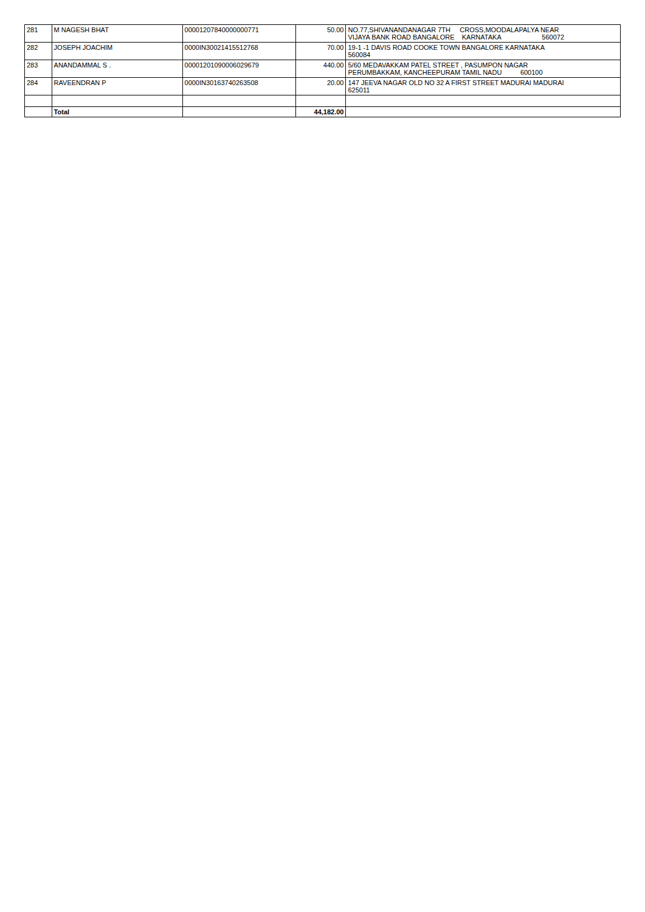| 281 | M NAGESH BHAT | 00001207840000000771 | 50.00 | NO.77,SHIVANANDANAGAR 7TH CROSS,MOODALAPALYA NEAR VIJAYA BANK ROAD BANGALORE KARNATAKA 560072 |
| 282 | JOSEPH JOACHIM | 0000IN30021415512768 | 70.00 | 19-1 -1 DAVIS ROAD COOKE TOWN BANGALORE KARNATAKA 560084 |
| 283 | ANANDAMMAL S . | 00001201090006029679 | 440.00 | 5/60 MEDAVAKKAM PATEL STREET , PASUMPON NAGAR PERUMBAKKAM, KANCHEEPURAM TAMIL NADU 600100 |
| 284 | RAVEENDRAN P | 0000IN30163740263508 | 20.00 | 147 JEEVA NAGAR OLD NO 32 A FIRST STREET MADURAI MADURAI 625011 |
| | Total | | 44,182.00 | |